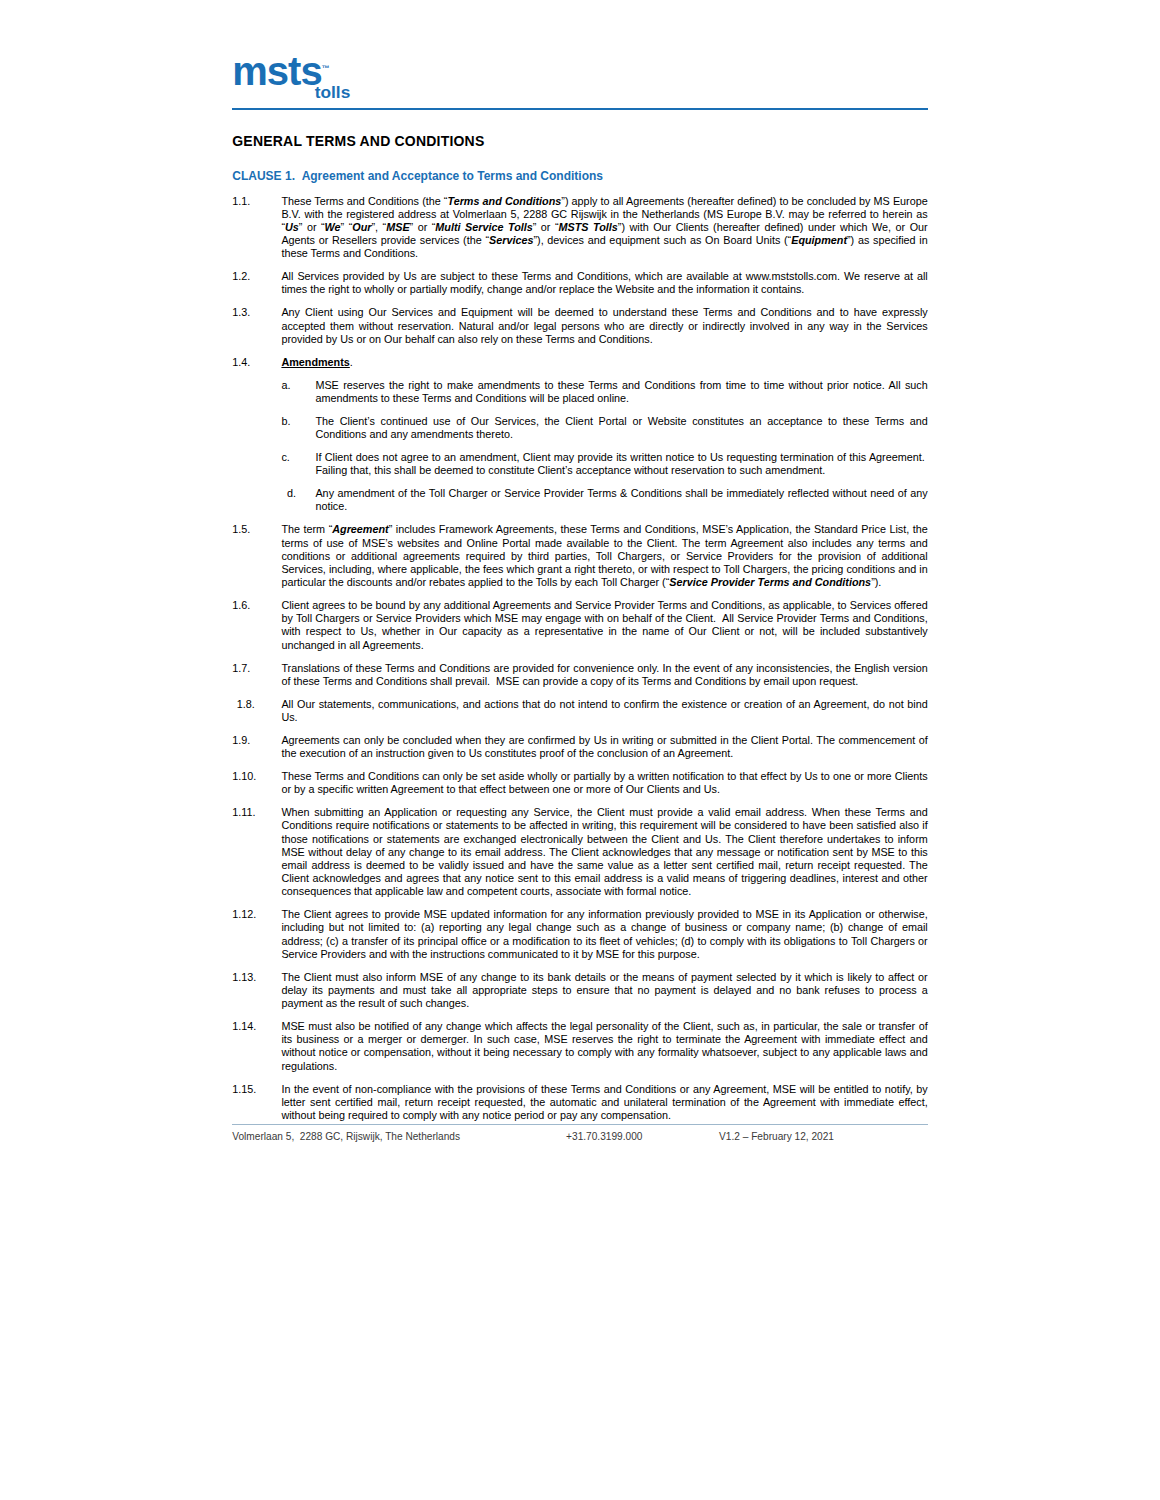msts™ tolls
GENERAL TERMS AND CONDITIONS
CLAUSE 1. Agreement and Acceptance to Terms and Conditions
1.1.
These Terms and Conditions (the “Terms and Conditions”) apply to all Agreements (hereafter defined) to be concluded by MS Europe B.V. with the registered address at Volmerlaan 5, 2288 GC Rijswijk in the Netherlands (MS Europe B.V. may be referred to herein as “Us” or “We” “Our”, “MSE” or “Multi Service Tolls” or “MSTS Tolls”) with Our Clients (hereafter defined) under which We, or Our Agents or Resellers provide services (the “Services”), devices and equipment such as On Board Units (“Equipment”) as specified in these Terms and Conditions.
1.2.
All Services provided by Us are subject to these Terms and Conditions, which are available at www.mststolls.com. We reserve at all times the right to wholly or partially modify, change and/or replace the Website and the information it contains.
1.3.
Any Client using Our Services and Equipment will be deemed to understand these Terms and Conditions and to have expressly accepted them without reservation. Natural and/or legal persons who are directly or indirectly involved in any way in the Services provided by Us or on Our behalf can also rely on these Terms and Conditions.
1.4.
Amendments.
a.
MSE reserves the right to make amendments to these Terms and Conditions from time to time without prior notice. All such amendments to these Terms and Conditions will be placed online.
b.
The Client’s continued use of Our Services, the Client Portal or Website constitutes an acceptance to these Terms and Conditions and any amendments thereto.
c.
If Client does not agree to an amendment, Client may provide its written notice to Us requesting termination of this Agreement. Failing that, this shall be deemed to constitute Client’s acceptance without reservation to such amendment.
d.
Any amendment of the Toll Charger or Service Provider Terms & Conditions shall be immediately reflected without need of any notice.
1.5.
The term “Agreement” includes Framework Agreements, these Terms and Conditions, MSE’s Application, the Standard Price List, the terms of use of MSE’s websites and Online Portal made available to the Client. The term Agreement also includes any terms and conditions or additional agreements required by third parties, Toll Chargers, or Service Providers for the provision of additional Services, including, where applicable, the fees which grant a right thereto, or with respect to Toll Chargers, the pricing conditions and in particular the discounts and/or rebates applied to the Tolls by each Toll Charger (“Service Provider Terms and Conditions”).
1.6.
Client agrees to be bound by any additional Agreements and Service Provider Terms and Conditions, as applicable, to Services offered by Toll Chargers or Service Providers which MSE may engage with on behalf of the Client. All Service Provider Terms and Conditions, with respect to Us, whether in Our capacity as a representative in the name of Our Client or not, will be included substantively unchanged in all Agreements.
1.7.
Translations of these Terms and Conditions are provided for convenience only. In the event of any inconsistencies, the English version of these Terms and Conditions shall prevail. MSE can provide a copy of its Terms and Conditions by email upon request.
1.8.
All Our statements, communications, and actions that do not intend to confirm the existence or creation of an Agreement, do not bind Us.
1.9.
Agreements can only be concluded when they are confirmed by Us in writing or submitted in the Client Portal. The commencement of the execution of an instruction given to Us constitutes proof of the conclusion of an Agreement.
1.10.
These Terms and Conditions can only be set aside wholly or partially by a written notification to that effect by Us to one or more Clients or by a specific written Agreement to that effect between one or more of Our Clients and Us.
1.11.
When submitting an Application or requesting any Service, the Client must provide a valid email address. When these Terms and Conditions require notifications or statements to be affected in writing, this requirement will be considered to have been satisfied also if those notifications or statements are exchanged electronically between the Client and Us. The Client therefore undertakes to inform MSE without delay of any change to its email address. The Client acknowledges that any message or notification sent by MSE to this email address is deemed to be validly issued and have the same value as a letter sent certified mail, return receipt requested. The Client acknowledges and agrees that any notice sent to this email address is a valid means of triggering deadlines, interest and other consequences that applicable law and competent courts, associate with formal notice.
1.12.
The Client agrees to provide MSE updated information for any information previously provided to MSE in its Application or otherwise, including but not limited to: (a) reporting any legal change such as a change of business or company name; (b) change of email address; (c) a transfer of its principal office or a modification to its fleet of vehicles; (d) to comply with its obligations to Toll Chargers or Service Providers and with the instructions communicated to it by MSE for this purpose.
1.13.
The Client must also inform MSE of any change to its bank details or the means of payment selected by it which is likely to affect or delay its payments and must take all appropriate steps to ensure that no payment is delayed and no bank refuses to process a payment as the result of such changes.
1.14.
MSE must also be notified of any change which affects the legal personality of the Client, such as, in particular, the sale or transfer of its business or a merger or demerger. In such case, MSE reserves the right to terminate the Agreement with immediate effect and without notice or compensation, without it being necessary to comply with any formality whatsoever, subject to any applicable laws and regulations.
1.15.
In the event of non-compliance with the provisions of these Terms and Conditions or any Agreement, MSE will be entitled to notify, by letter sent certified mail, return receipt requested, the automatic and unilateral termination of the Agreement with immediate effect, without being required to comply with any notice period or pay any compensation.
Volmerlaan 5, 2288 GC, Rijswijk, The Netherlands
+31.70.3199.000
V1.2 – February 12, 2021